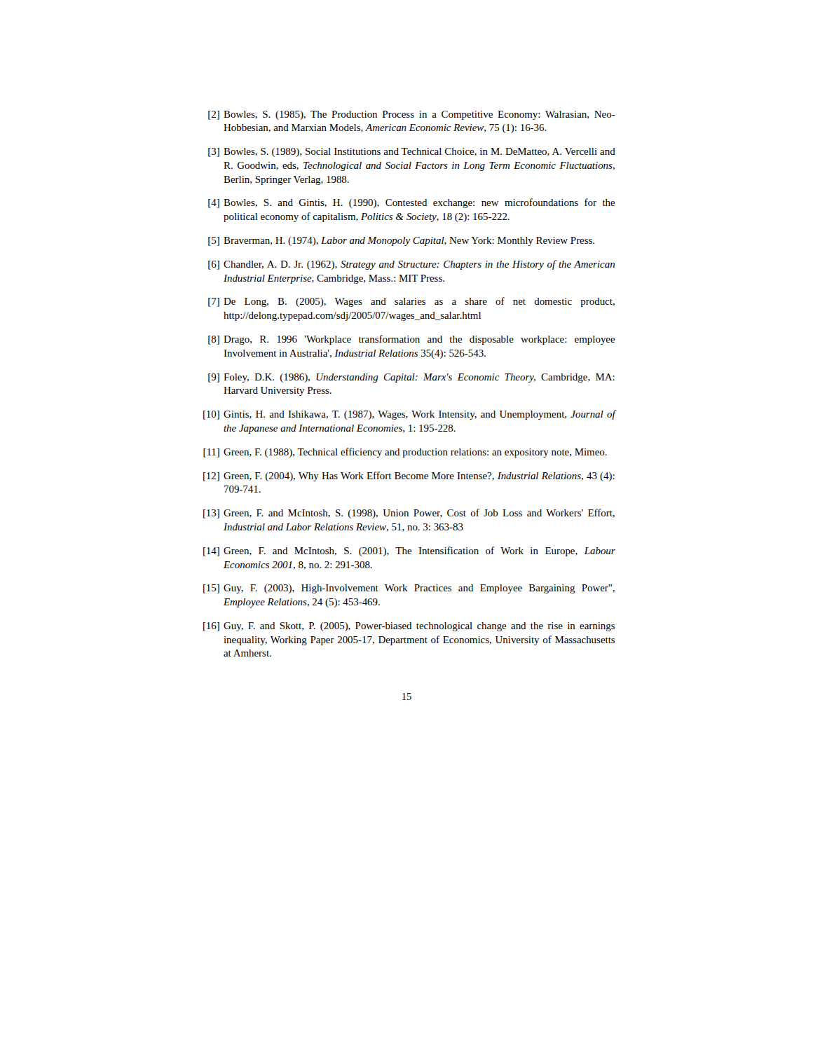[2] Bowles, S. (1985), The Production Process in a Competitive Economy: Walrasian, Neo-Hobbesian, and Marxian Models, American Economic Review, 75 (1): 16-36.
[3] Bowles, S. (1989), Social Institutions and Technical Choice, in M. DeMatteo, A. Vercelli and R. Goodwin, eds, Technological and Social Factors in Long Term Economic Fluctuations, Berlin, Springer Verlag, 1988.
[4] Bowles, S. and Gintis, H. (1990), Contested exchange: new microfoundations for the political economy of capitalism, Politics & Society, 18 (2): 165-222.
[5] Braverman, H. (1974), Labor and Monopoly Capital, New York: Monthly Review Press.
[6] Chandler, A. D. Jr. (1962), Strategy and Structure: Chapters in the History of the American Industrial Enterprise, Cambridge, Mass.: MIT Press.
[7] De Long, B. (2005), Wages and salaries as a share of net domestic product, http://delong.typepad.com/sdj/2005/07/wages_and_salar.html
[8] Drago, R. 1996 'Workplace transformation and the disposable workplace: employee Involvement in Australia', Industrial Relations 35(4): 526-543.
[9] Foley, D.K. (1986), Understanding Capital: Marx's Economic Theory, Cambridge, MA: Harvard University Press.
[10] Gintis, H. and Ishikawa, T. (1987), Wages, Work Intensity, and Unemployment, Journal of the Japanese and International Economies, 1: 195-228.
[11] Green, F. (1988), Technical efficiency and production relations: an expository note, Mimeo.
[12] Green, F. (2004), Why Has Work Effort Become More Intense?, Industrial Relations, 43 (4): 709-741.
[13] Green, F. and McIntosh, S. (1998), Union Power, Cost of Job Loss and Workers' Effort, Industrial and Labor Relations Review, 51, no. 3: 363-83
[14] Green, F. and McIntosh, S. (2001), The Intensification of Work in Europe, Labour Economics 2001, 8, no. 2: 291-308.
[15] Guy, F. (2003), High-Involvement Work Practices and Employee Bargaining Power", Employee Relations, 24 (5): 453-469.
[16] Guy, F. and Skott, P. (2005), Power-biased technological change and the rise in earnings inequality, Working Paper 2005-17, Department of Economics, University of Massachusetts at Amherst.
15